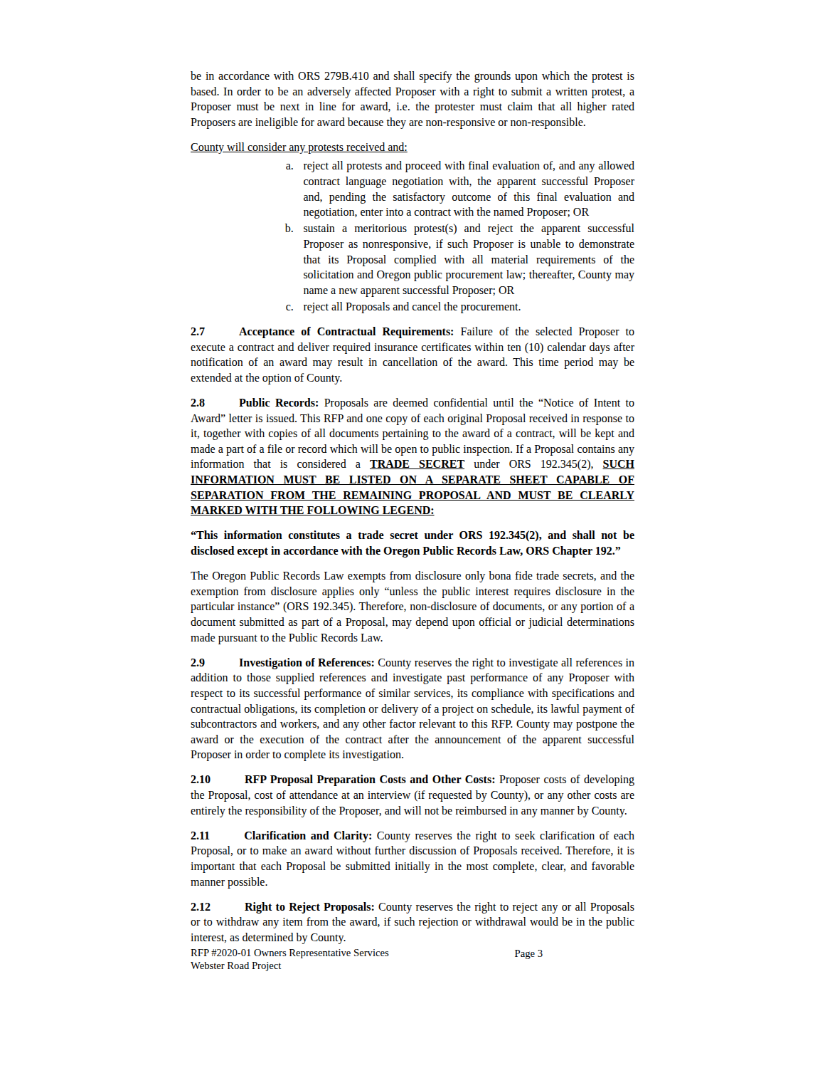be in accordance with ORS 279B.410 and shall specify the grounds upon which the protest is based. In order to be an adversely affected Proposer with a right to submit a written protest, a Proposer must be next in line for award, i.e. the protester must claim that all higher rated Proposers are ineligible for award because they are non-responsive or non-responsible.
County will consider any protests received and:
reject all protests and proceed with final evaluation of, and any allowed contract language negotiation with, the apparent successful Proposer and, pending the satisfactory outcome of this final evaluation and negotiation, enter into a contract with the named Proposer; OR
sustain a meritorious protest(s) and reject the apparent successful Proposer as nonresponsive, if such Proposer is unable to demonstrate that its Proposal complied with all material requirements of the solicitation and Oregon public procurement law; thereafter, County may name a new apparent successful Proposer; OR
reject all Proposals and cancel the procurement.
2.7 Acceptance of Contractual Requirements: Failure of the selected Proposer to execute a contract and deliver required insurance certificates within ten (10) calendar days after notification of an award may result in cancellation of the award. This time period may be extended at the option of County.
2.8 Public Records: Proposals are deemed confidential until the “Notice of Intent to Award” letter is issued. This RFP and one copy of each original Proposal received in response to it, together with copies of all documents pertaining to the award of a contract, will be kept and made a part of a file or record which will be open to public inspection. If a Proposal contains any information that is considered a TRADE SECRET under ORS 192.345(2), SUCH INFORMATION MUST BE LISTED ON A SEPARATE SHEET CAPABLE OF SEPARATION FROM THE REMAINING PROPOSAL AND MUST BE CLEARLY MARKED WITH THE FOLLOWING LEGEND:
“This information constitutes a trade secret under ORS 192.345(2), and shall not be disclosed except in accordance with the Oregon Public Records Law, ORS Chapter 192.”
The Oregon Public Records Law exempts from disclosure only bona fide trade secrets, and the exemption from disclosure applies only “unless the public interest requires disclosure in the particular instance” (ORS 192.345). Therefore, non-disclosure of documents, or any portion of a document submitted as part of a Proposal, may depend upon official or judicial determinations made pursuant to the Public Records Law.
2.9 Investigation of References: County reserves the right to investigate all references in addition to those supplied references and investigate past performance of any Proposer with respect to its successful performance of similar services, its compliance with specifications and contractual obligations, its completion or delivery of a project on schedule, its lawful payment of subcontractors and workers, and any other factor relevant to this RFP. County may postpone the award or the execution of the contract after the announcement of the apparent successful Proposer in order to complete its investigation.
2.10 RFP Proposal Preparation Costs and Other Costs: Proposer costs of developing the Proposal, cost of attendance at an interview (if requested by County), or any other costs are entirely the responsibility of the Proposer, and will not be reimbursed in any manner by County.
2.11 Clarification and Clarity: County reserves the right to seek clarification of each Proposal, or to make an award without further discussion of Proposals received. Therefore, it is important that each Proposal be submitted initially in the most complete, clear, and favorable manner possible.
2.12 Right to Reject Proposals: County reserves the right to reject any or all Proposals or to withdraw any item from the award, if such rejection or withdrawal would be in the public interest, as determined by County.
RFP #2020-01 Owners Representative Services
Webster Road Project
Page 3